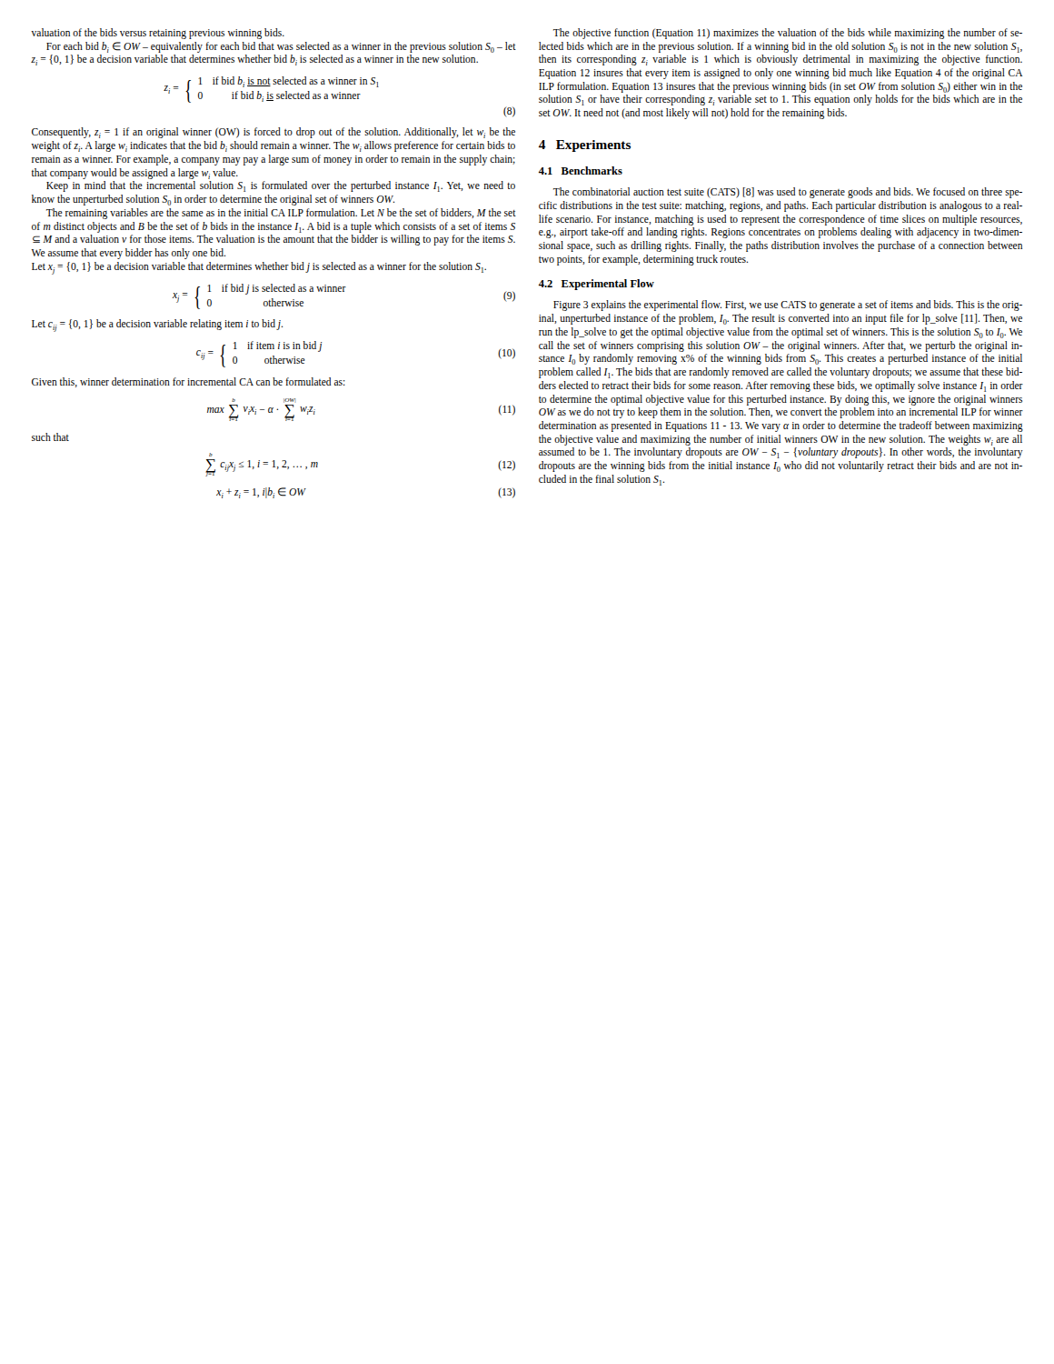valuation of the bids versus retaining previous winning bids.
For each bid bi ∈ OW – equivalently for each bid that was selected as a winner in the previous solution S0 – let zi = {0, 1} be a decision variable that determines whether bid bi is selected as a winner in the new solution.
zi = {
| 1 | if bid b i is not selected as a winner in S 1 |
| 0 | if bid b i is selected as a winner |
(8)
Consequently, zi = 1 if an original winner (OW) is forced to drop out of the solution. Additionally, let wi be the weight of zi. A large wi indicates that the bid bi should remain a winner. The wi allows preference for certain bids to remain as a winner. For example, a company may pay a large sum of money in order to remain in the supply chain; that company would be assigned a large wi value.
Keep in mind that the incremental solution S1 is formulated over the perturbed instance I1. Yet, we need to know the unperturbed solution S0 in order to determine the original set of winners OW.
The remaining variables are the same as in the initial CA ILP formulation. Let N be the set of bidders, M the set of m distinct objects and B be the set of b bids in the instance I1. A bid is a tuple which consists of a set of items S ⊆ M and a valuation v for those items. The valuation is the amount that the bidder is willing to pay for the items S. We assume that every bidder has only one bid.
Let xj = {0, 1} be a decision variable that determines whether bid j is selected as a winner for the solution S1.
xj = {
| 1 | if bid j is selected as a winner |
| 0 | otherwise |
(9)
Let cij = {0, 1} be a decision variable relating item i to bid j.
cij = {
| 1 | if item i is in bid j |
| 0 | otherwise |
(10)
Given this, winner determination for incremental CA can be formulated as:
max b∑i=1 vixi − α · |OW|∑i=1 wizi
(11)
such that
b∑j=1 cijxj ≤ 1, i = 1, 2, … , m
(12)
xi + zi = 1, i|bi ∈ OW
(13)
The objective function (Equation 11) maximizes the valuation of the bids while maximizing the number of selected bids which are in the previous solution. If a winning bid in the old solution S0 is not in the new solution S1, then its corresponding zi variable is 1 which is obviously detrimental in maximizing the objective function. Equation 12 insures that every item is assigned to only one winning bid much like Equation 4 of the original CA ILP formulation. Equation 13 insures that the previous winning bids (in set OW from solution S0) either win in the solution S1 or have their corresponding zi variable set to 1. This equation only holds for the bids which are in the set OW. It need not (and most likely will not) hold for the remaining bids.
4 Experiments
4.1 Benchmarks
The combinatorial auction test suite (CATS) [8] was used to generate goods and bids. We focused on three specific distributions in the test suite: matching, regions, and paths. Each particular distribution is analogous to a real-life scenario. For instance, matching is used to represent the correspondence of time slices on multiple resources, e.g., airport take-off and landing rights. Regions concentrates on problems dealing with adjacency in two-dimensional space, such as drilling rights. Finally, the paths distribution involves the purchase of a connection between two points, for example, determining truck routes.
4.2 Experimental Flow
Figure 3 explains the experimental flow. First, we use CATS to generate a set of items and bids. This is the original, unperturbed instance of the problem, I0. The result is converted into an input file for lp_solve [11]. Then, we run the lp_solve to get the optimal objective value from the optimal set of winners. This is the solution S0 to I0. We call the set of winners comprising this solution OW – the original winners. After that, we perturb the original instance I0 by randomly removing x% of the winning bids from S0. This creates a perturbed instance of the initial problem called I1. The bids that are randomly removed are called the voluntary dropouts; we assume that these bidders elected to retract their bids for some reason. After removing these bids, we optimally solve instance I1 in order to determine the optimal objective value for this perturbed instance. By doing this, we ignore the original winners OW as we do not try to keep them in the solution. Then, we convert the problem into an incremental ILP for winner determination as presented in Equations 11 - 13. We vary α in order to determine the tradeoff between maximizing the objective value and maximizing the number of initial winners OW in the new solution. The weights wi are all assumed to be 1. The involuntary dropouts are OW − S1 − {voluntary dropouts}. In other words, the involuntary dropouts are the winning bids from the initial instance I0 who did not voluntarily retract their bids and are not included in the final solution S1.